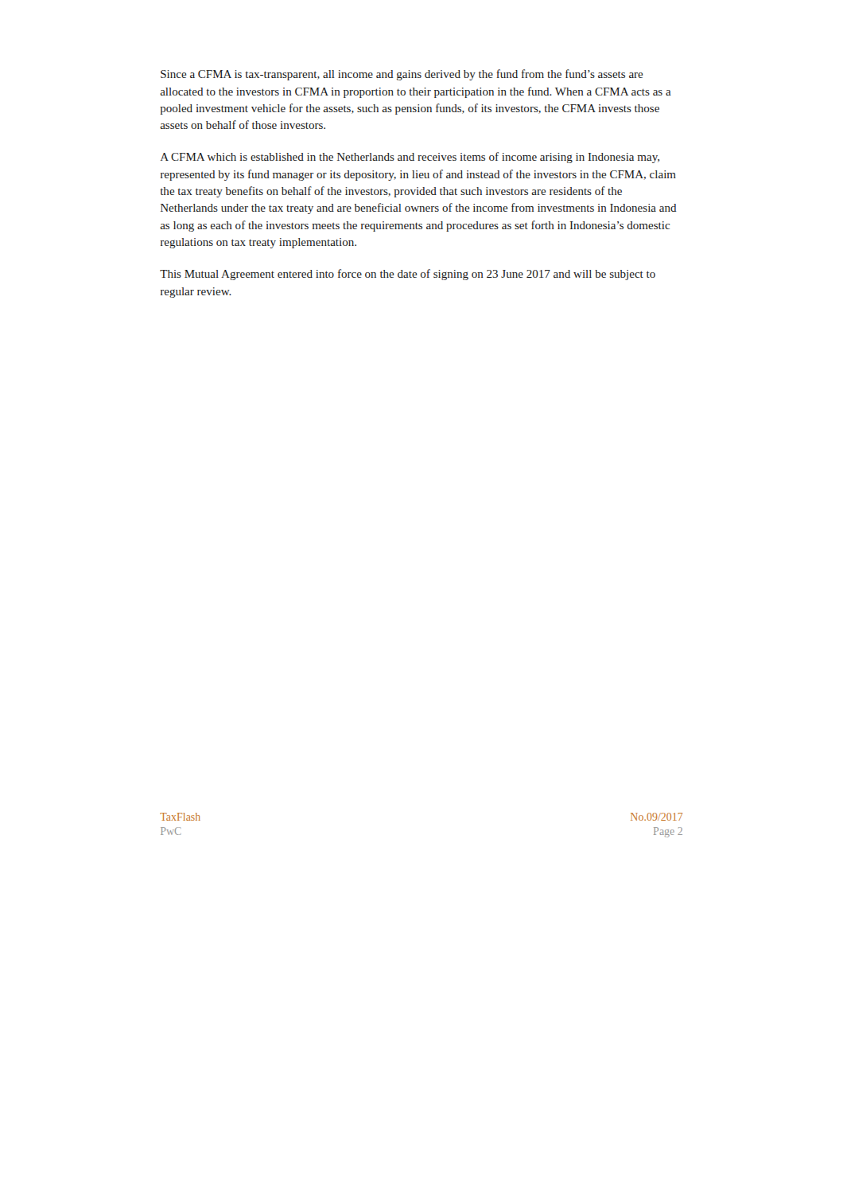Since a CFMA is tax-transparent, all income and gains derived by the fund from the fund’s assets are allocated to the investors in CFMA in proportion to their participation in the fund. When a CFMA acts as a pooled investment vehicle for the assets, such as pension funds, of its investors, the CFMA invests those assets on behalf of those investors.
A CFMA which is established in the Netherlands and receives items of income arising in Indonesia may, represented by its fund manager or its depository, in lieu of and instead of the investors in the CFMA, claim the tax treaty benefits on behalf of the investors, provided that such investors are residents of the Netherlands under the tax treaty and are beneficial owners of the income from investments in Indonesia and as long as each of the investors meets the requirements and procedures as set forth in Indonesia’s domestic regulations on tax treaty implementation.
This Mutual Agreement entered into force on the date of signing on 23 June 2017 and will be subject to regular review.
TaxFlash PwC
No.09/2017 Page 2